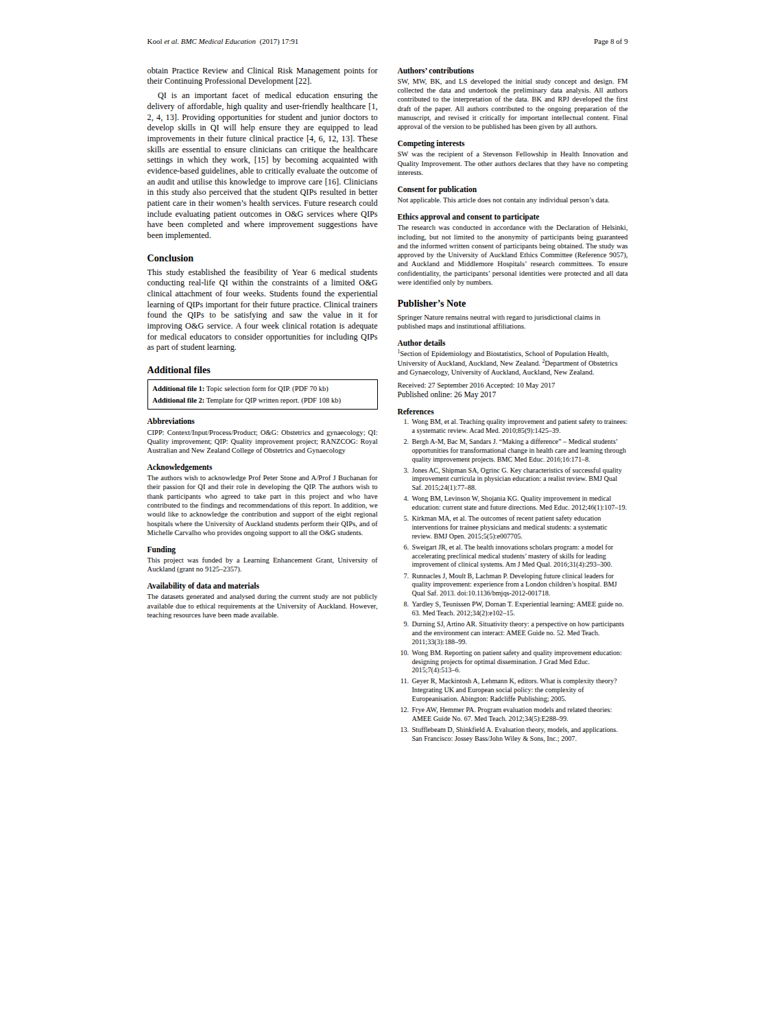Kool et al. BMC Medical Education (2017) 17:91
Page 8 of 9
obtain Practice Review and Clinical Risk Management points for their Continuing Professional Development [22].
QI is an important facet of medical education ensuring the delivery of affordable, high quality and user-friendly healthcare [1, 2, 4, 13]. Providing opportunities for student and junior doctors to develop skills in QI will help ensure they are equipped to lead improvements in their future clinical practice [4, 6, 12, 13]. These skills are essential to ensure clinicians can critique the healthcare settings in which they work, [15] by becoming acquainted with evidence-based guidelines, able to critically evaluate the outcome of an audit and utilise this knowledge to improve care [16]. Clinicians in this study also perceived that the student QIPs resulted in better patient care in their women’s health services. Future research could include evaluating patient outcomes in O&G services where QIPs have been completed and where improvement suggestions have been implemented.
Conclusion
This study established the feasibility of Year 6 medical students conducting real-life QI within the constraints of a limited O&G clinical attachment of four weeks. Students found the experiential learning of QIPs important for their future practice. Clinical trainers found the QIPs to be satisfying and saw the value in it for improving O&G service. A four week clinical rotation is adequate for medical educators to consider opportunities for including QIPs as part of student learning.
Additional files
Additional file 1: Topic selection form for QIP. (PDF 70 kb)
Additional file 2: Template for QIP written report. (PDF 108 kb)
Abbreviations
CIPP: Context/Input/Process/Product; O&G: Obstetrics and gynaecology; QI: Quality improvement; QIP: Quality improvement project; RANZCOG: Royal Australian and New Zealand College of Obstetrics and Gynaecology
Acknowledgements
The authors wish to acknowledge Prof Peter Stone and A/Prof J Buchanan for their passion for QI and their role in developing the QIP. The authors wish to thank participants who agreed to take part in this project and who have contributed to the findings and recommendations of this report. In addition, we would like to acknowledge the contribution and support of the eight regional hospitals where the University of Auckland students perform their QIPs, and of Michelle Carvalho who provides ongoing support to all the O&G students.
Funding
This project was funded by a Learning Enhancement Grant, University of Auckland (grant no 9125–2357).
Availability of data and materials
The datasets generated and analysed during the current study are not publicly available due to ethical requirements at the University of Auckland. However, teaching resources have been made available.
Authors’ contributions
SW, MW, BK, and LS developed the initial study concept and design. FM collected the data and undertook the preliminary data analysis. All authors contributed to the interpretation of the data. BK and RPJ developed the first draft of the paper. All authors contributed to the ongoing preparation of the manuscript, and revised it critically for important intellectual content. Final approval of the version to be published has been given by all authors.
Competing interests
SW was the recipient of a Stevenson Fellowship in Health Innovation and Quality Improvement. The other authors declares that they have no competing interests.
Consent for publication
Not applicable. This article does not contain any individual person’s data.
Ethics approval and consent to participate
The research was conducted in accordance with the Declaration of Helsinki, including, but not limited to the anonymity of participants being guaranteed and the informed written consent of participants being obtained. The study was approved by the University of Auckland Ethics Committee (Reference 9057), and Auckland and Middlemore Hospitals’ research committees. To ensure confidentiality, the participants’ personal identities were protected and all data were identified only by numbers.
Publisher’s Note
Springer Nature remains neutral with regard to jurisdictional claims in published maps and institutional affiliations.
Author details
1Section of Epidemiology and Biostatistics, School of Population Health, University of Auckland, Auckland, New Zealand. 2Department of Obstetrics and Gynaecology, University of Auckland, Auckland, New Zealand.
Received: 27 September 2016 Accepted: 10 May 2017
Published online: 26 May 2017
References
Wong BM, et al. Teaching quality improvement and patient safety to trainees: a systematic review. Acad Med. 2010;85(9):1425–39.
Bergh A-M, Bac M, Sandars J. “Making a difference” – Medical students’ opportunities for transformational change in health care and learning through quality improvement projects. BMC Med Educ. 2016;16:171–8.
Jones AC, Shipman SA, Ogrinc G. Key characteristics of successful quality improvement curricula in physician education: a realist review. BMJ Qual Saf. 2015;24(1):77–88.
Wong BM, Levinson W, Shojania KG. Quality improvement in medical education: current state and future directions. Med Educ. 2012;46(1):107–19.
Kirkman MA, et al. The outcomes of recent patient safety education interventions for trainee physicians and medical students: a systematic review. BMJ Open. 2015;5(5):e007705.
Sweigart JR, et al. The health innovations scholars program: a model for accelerating preclinical medical students’ mastery of skills for leading improvement of clinical systems. Am J Med Qual. 2016;31(4):293–300.
Runnacles J, Moult B, Lachman P. Developing future clinical leaders for quality improvement: experience from a London children’s hospital. BMJ Qual Saf. 2013. doi:10.1136/bmjqs-2012-001718.
Yardley S, Teunissen PW, Dornan T. Experiential learning: AMEE guide no. 63. Med Teach. 2012;34(2):e102–15.
Durning SJ, Artino AR. Situativity theory: a perspective on how participants and the environment can interact: AMEE Guide no. 52. Med Teach. 2011;33(3):188–99.
Wong BM. Reporting on patient safety and quality improvement education: designing projects for optimal dissemination. J Grad Med Educ. 2015;7(4):513–6.
Geyer R, Mackintosh A, Lehmann K, editors. What is complexity theory? Integrating UK and European social policy: the complexity of Europeanisation. Abington: Radcliffe Publishing; 2005.
Frye AW, Hemmer PA. Program evaluation models and related theories: AMEE Guide No. 67. Med Teach. 2012;34(5):E288–99.
Stufflebeam D, Shinkfield A. Evaluation theory, models, and applications. San Francisco: Jossey Bass/John Wiley & Sons, Inc.; 2007.